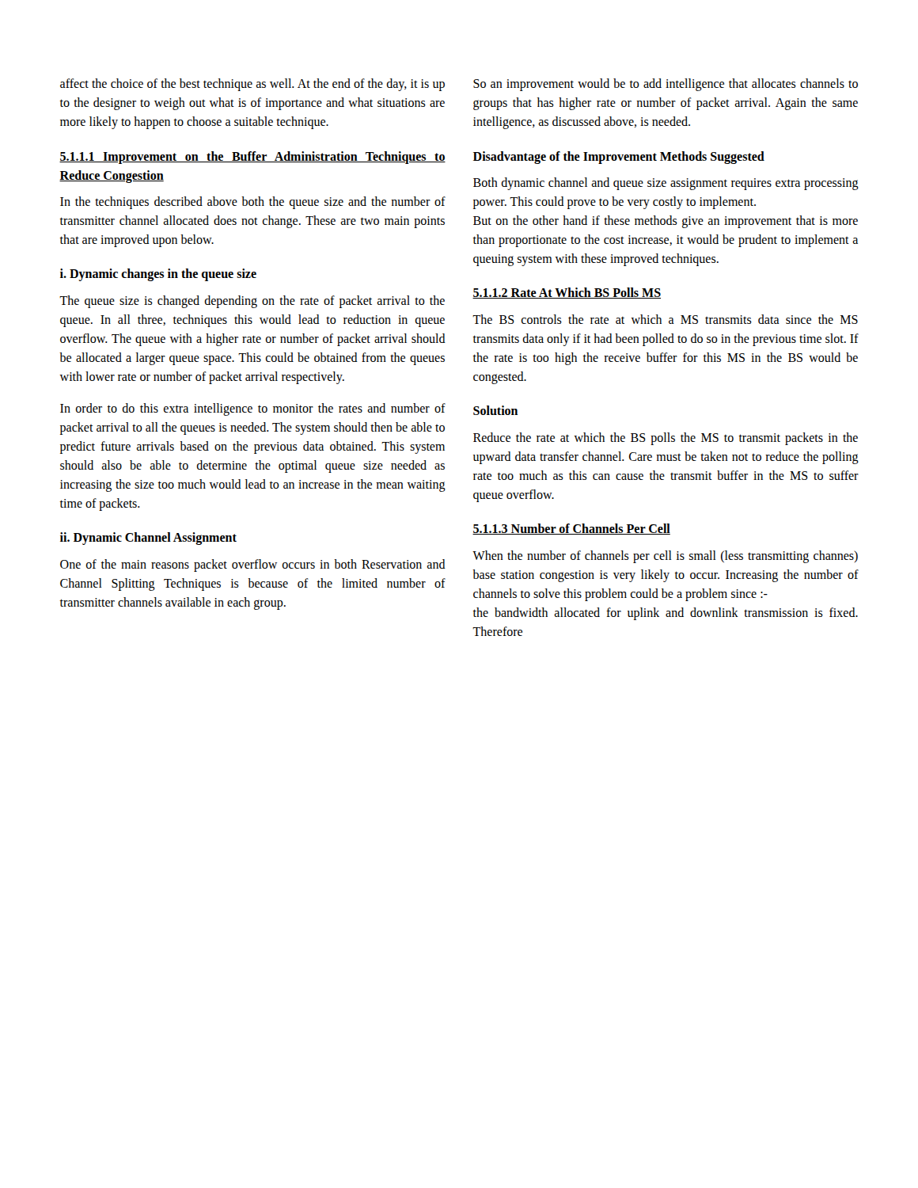affect the choice of the best technique as well. At the end of the day, it is up to the designer to weigh out what is of importance and what situations are more likely to happen to choose a suitable technique.
5.1.1.1 Improvement on the Buffer Administration Techniques to Reduce Congestion
In the techniques described above both the queue size and the number of transmitter channel allocated does not change. These are two main points that are improved upon below.
i. Dynamic changes in the queue size
The queue size is changed depending on the rate of packet arrival to the queue. In all three, techniques this would lead to reduction in queue overflow. The queue with a higher rate or number of packet arrival should be allocated a larger queue space. This could be obtained from the queues with lower rate or number of packet arrival respectively.
In order to do this extra intelligence to monitor the rates and number of packet arrival to all the queues is needed. The system should then be able to predict future arrivals based on the previous data obtained. This system should also be able to determine the optimal queue size needed as increasing the size too much would lead to an increase in the mean waiting time of packets.
ii. Dynamic Channel Assignment
One of the main reasons packet overflow occurs in both Reservation and Channel Splitting Techniques is because of the limited number of transmitter channels available in each group.
So an improvement would be to add intelligence that allocates channels to groups that has higher rate or number of packet arrival. Again the same intelligence, as discussed above, is needed.
Disadvantage of the Improvement Methods Suggested
Both dynamic channel and queue size assignment requires extra processing power. This could prove to be very costly to implement.
But on the other hand if these methods give an improvement that is more than proportionate to the cost increase, it would be prudent to implement a queuing system with these improved techniques.
5.1.1.2 Rate At Which BS Polls MS
The BS controls the rate at which a MS transmits data since the MS transmits data only if it had been polled to do so in the previous time slot. If the rate is too high the receive buffer for this MS in the BS would be congested.
Solution
Reduce the rate at which the BS polls the MS to transmit packets in the upward data transfer channel. Care must be taken not to reduce the polling rate too much as this can cause the transmit buffer in the MS to suffer queue overflow.
5.1.1.3 Number of Channels Per Cell
When the number of channels per cell is small (less transmitting channes) base station congestion is very likely to occur. Increasing the number of channels to solve this problem could be a problem since :-
the bandwidth allocated for uplink and downlink transmission is fixed. Therefore